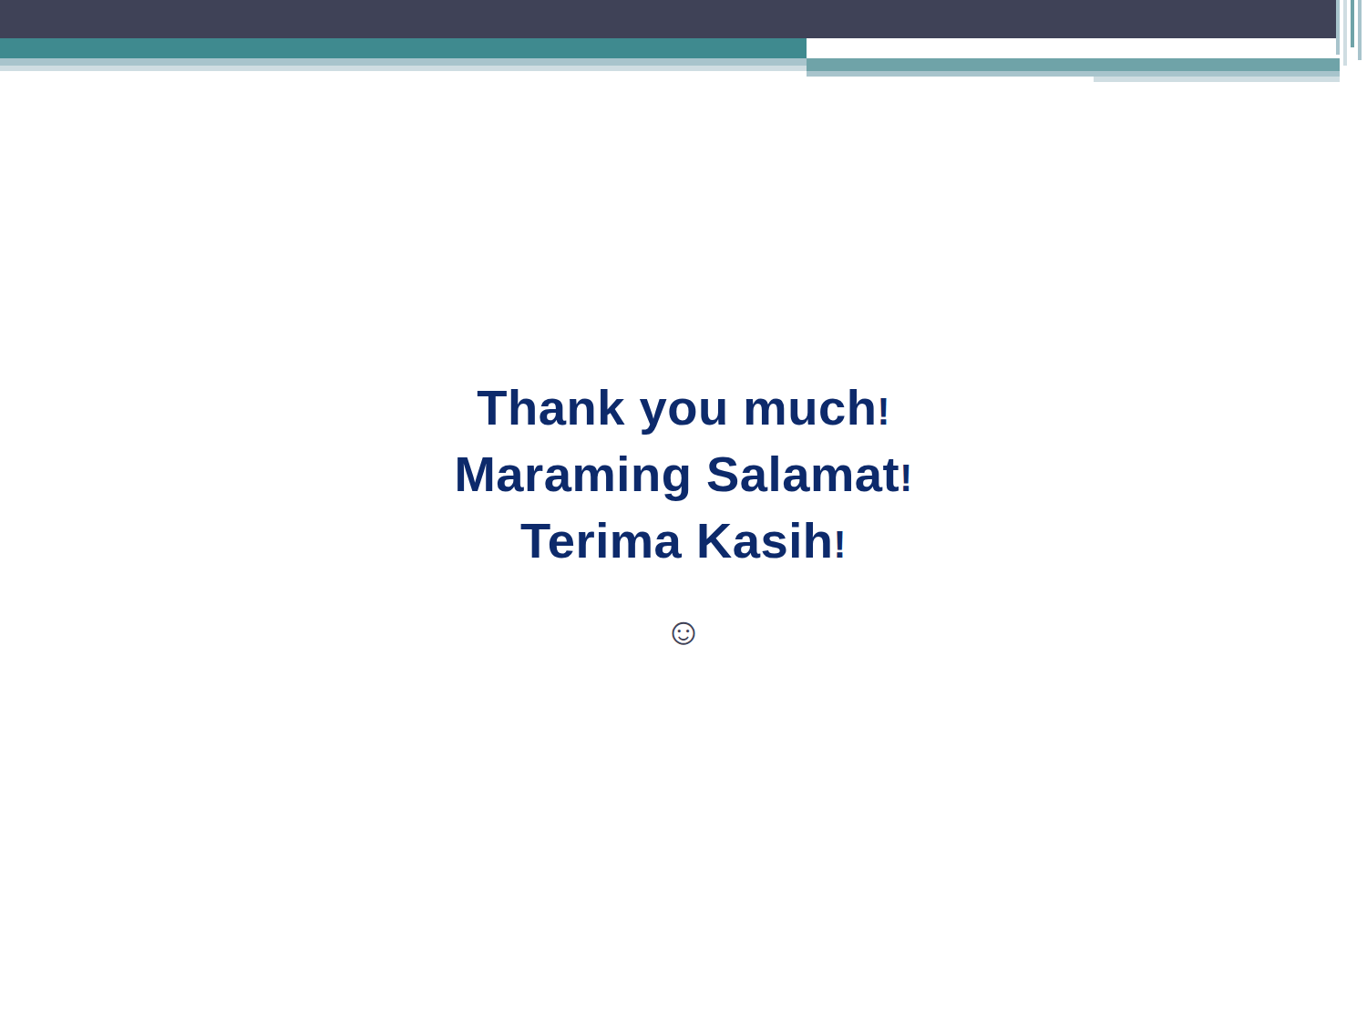Thank you much!
Maraming Salamat!
Terima Kasih!
☺